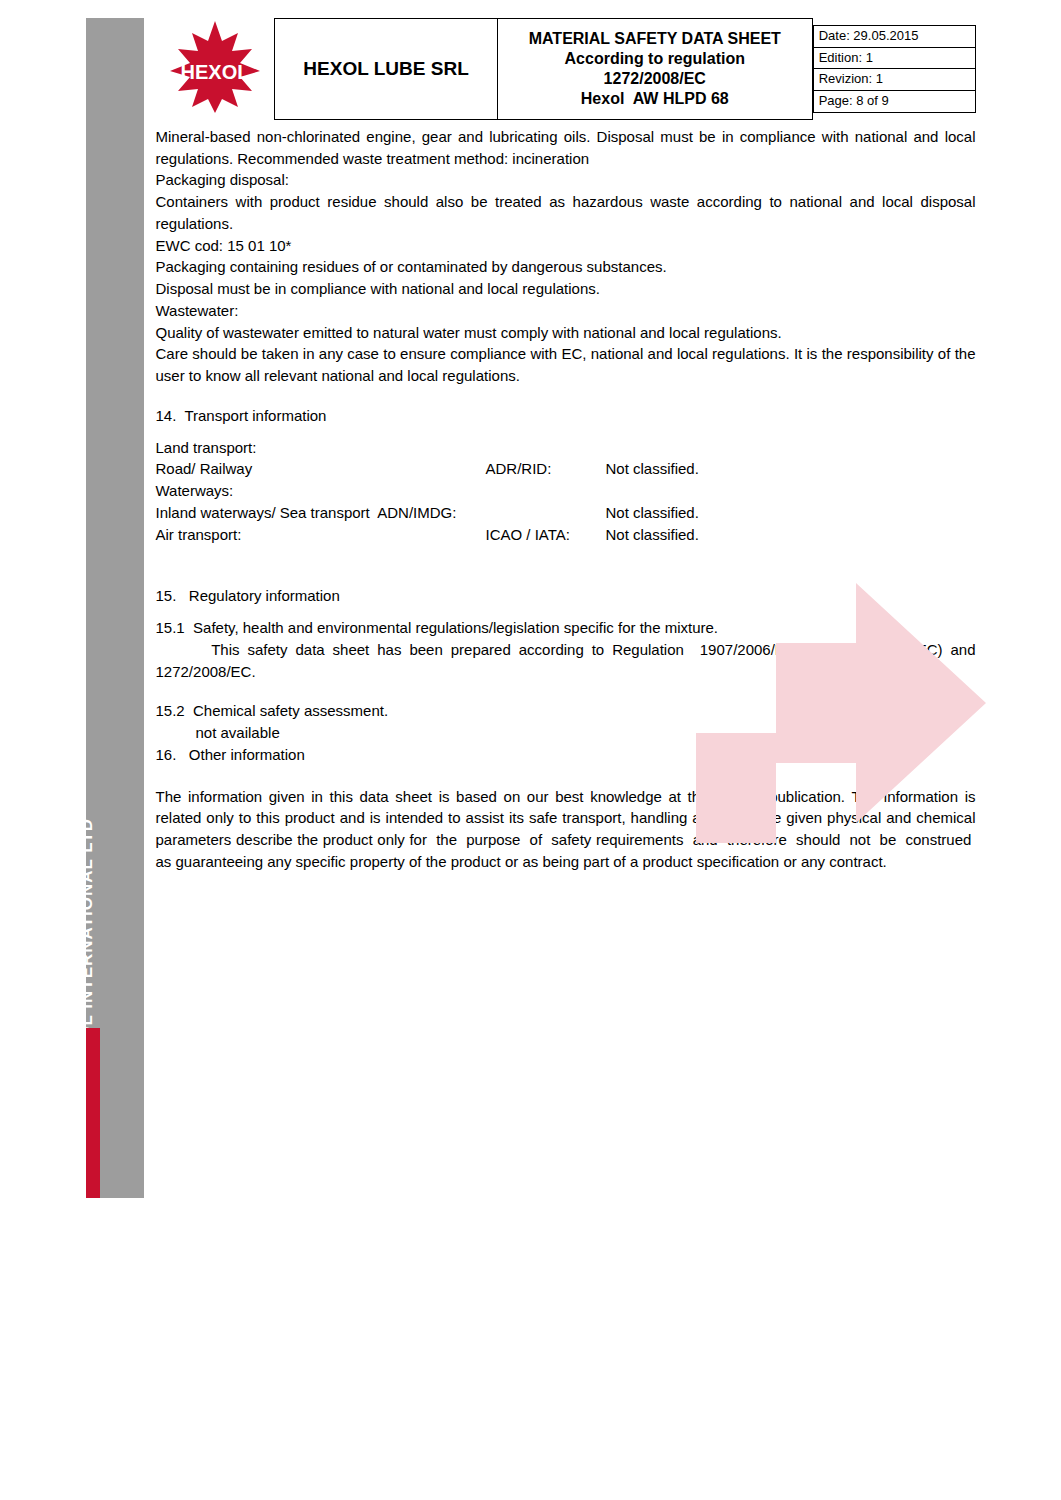HEXOL INTERNATIONAL LTD
| HEXOL ® | HEXOL LUBE SRL | MATERIAL SAFETY DATA SHEET According to regulation 1272/2008/EC Hexol AW HLPD 68 | / Date: 29.05.2015 / / Edition: 1 / / Revizion: 1 / / Page: 8 of 9 / |
Mineral-based non-chlorinated engine, gear and lubricating oils. Disposal must be in compliance with national and local regulations. Recommended waste treatment method: incineration
Packaging disposal:
Containers with product residue should also be treated as hazardous waste according to national and local disposal regulations.
EWC cod: 15 01 10*
Packaging containing residues of or contaminated by dangerous substances.
Disposal must be in compliance with national and local regulations.
Wastewater:
Quality of wastewater emitted to natural water must comply with national and local regulations.
Care should be taken in any case to ensure compliance with EC, national and local regulations. It is the responsibility of the user to know all relevant national and local regulations.
14. Transport information
| Land transport: | | |
| Road/ Railway | ADR/RID: | Not classified. |
| Waterways: | | |
| Inland waterways/ Sea transport ADN/IMDG: | | Not classified. |
| Air transport: | ICAO / IATA: | Not classified. |
15. Regulatory information
15.1 Safety, health and environmental regulations/legislation specific for the mixture.
This safety data sheet has been prepared according to Regulation 1907/2006/EC (mod. 453/2010/EC) and 1272/2008/EC.
15.2 Chemical safety assessment.
not available
16. Other information
The information given in this data sheet is based on our best knowledge at the time of publication. The information is related only to this product and is intended to assist its safe transport, handling and use. The given physical and chemical parameters describe the product only for the purpose of safety requirements and therefore should not be construed as guaranteeing any specific property of the product or as being part of a product specification or any contract.